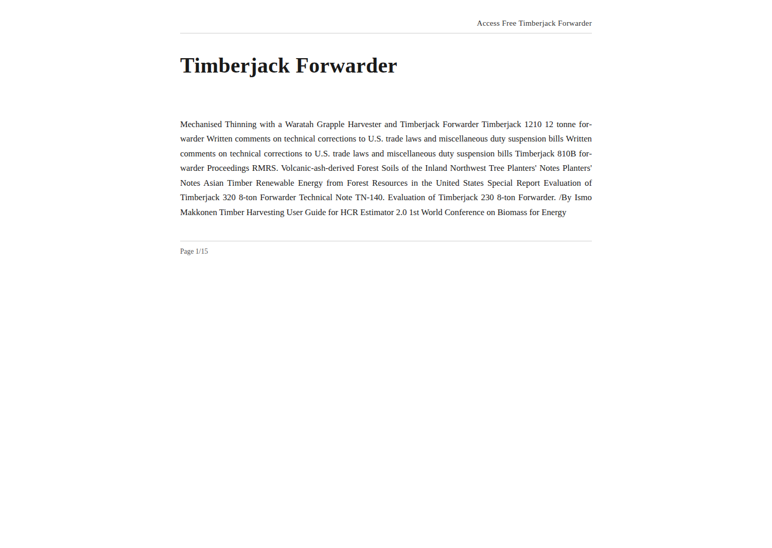Access Free Timberjack Forwarder
Timberjack Forwarder
Mechanised Thinning with a Waratah Grapple Harvester and Timberjack Forwarder Timberjack 1210 12 tonne forwarder Written comments on technical corrections to U.S. trade laws and miscellaneous duty suspension bills Written comments on technical corrections to U.S. trade laws and miscellaneous duty suspension bills Timberjack 810B forwarder Proceedings RMRS. Volcanic-ash-derived Forest Soils of the Inland Northwest Tree Planters' Notes Planters' Notes Asian Timber Renewable Energy from Forest Resources in the United States Special Report Evaluation of Timberjack 320 8-ton Forwarder Technical Note TN-140. Evaluation of Timberjack 230 8-ton Forwarder. /By Ismo Makkonen Timber Harvesting User Guide for HCR Estimator 2.0 1st World Conference on Biomass for Energy
Page 1/15